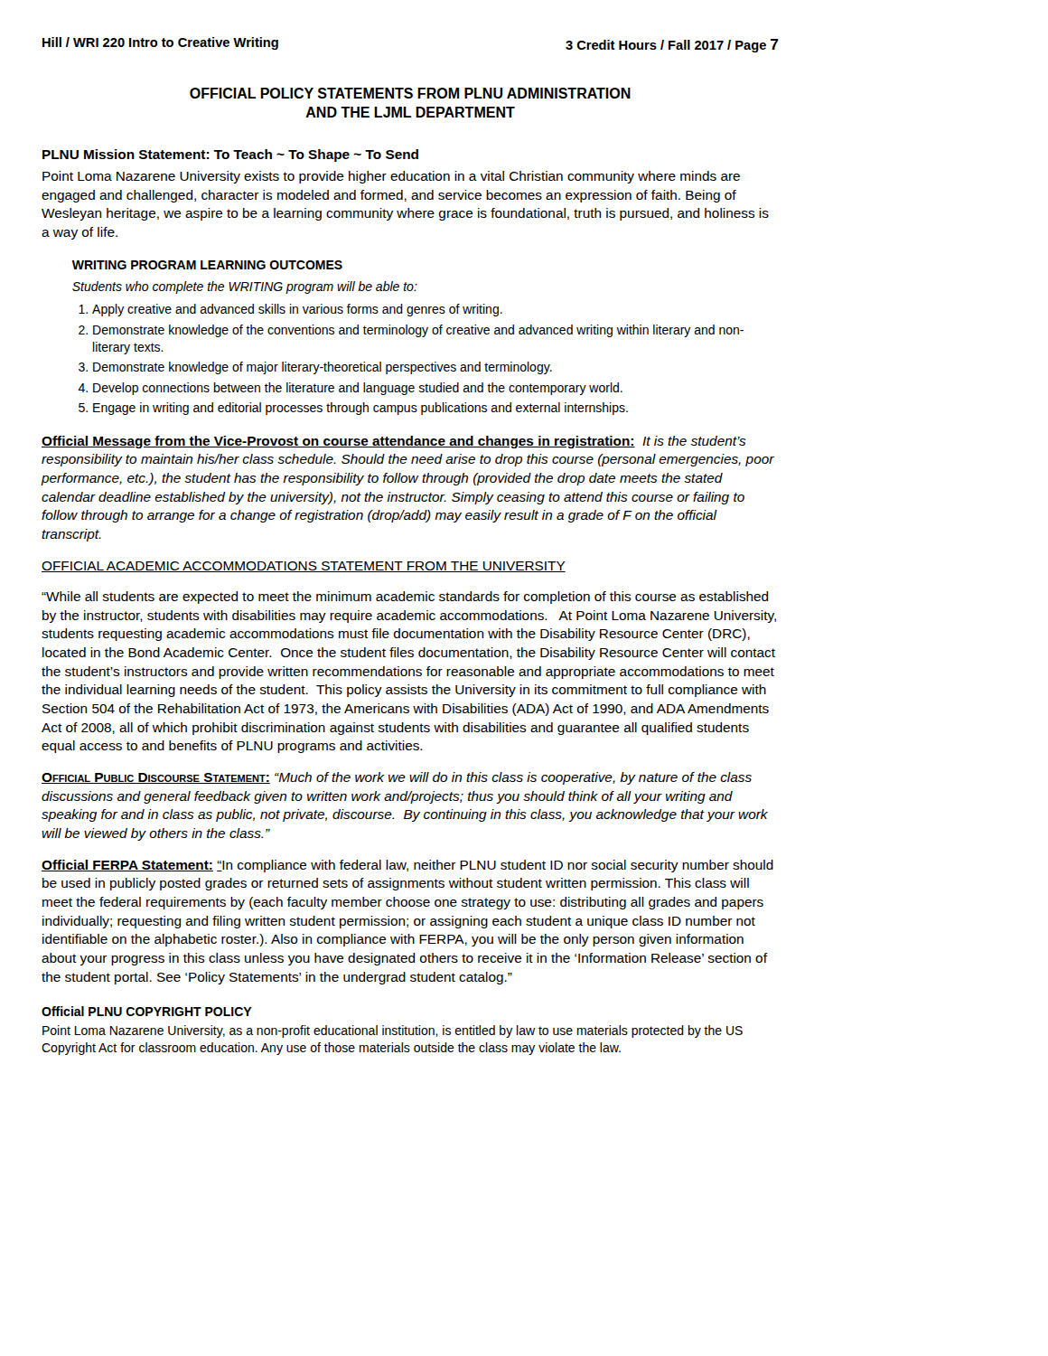Hill / WRI 220 Intro to Creative Writing
3 Credit Hours / Fall 2017 / Page 7
OFFICIAL POLICY STATEMENTS FROM PLNU ADMINISTRATION
AND THE LJML DEPARTMENT
PLNU Mission Statement: To Teach ~ To Shape ~ To Send
Point Loma Nazarene University exists to provide higher education in a vital Christian community where minds are engaged and challenged, character is modeled and formed, and service becomes an expression of faith. Being of Wesleyan heritage, we aspire to be a learning community where grace is foundational, truth is pursued, and holiness is a way of life.
WRITING PROGRAM LEARNING OUTCOMES
Students who complete the WRITING program will be able to:
Apply creative and advanced skills in various forms and genres of writing.
Demonstrate knowledge of the conventions and terminology of creative and advanced writing within literary and non-literary texts.
Demonstrate knowledge of major literary-theoretical perspectives and terminology.
Develop connections between the literature and language studied and the contemporary world.
Engage in writing and editorial processes through campus publications and external internships.
Official Message from the Vice-Provost on course attendance and changes in registration: It is the student’s responsibility to maintain his/her class schedule. Should the need arise to drop this course (personal emergencies, poor performance, etc.), the student has the responsibility to follow through (provided the drop date meets the stated calendar deadline established by the university), not the instructor. Simply ceasing to attend this course or failing to follow through to arrange for a change of registration (drop/add) may easily result in a grade of F on the official transcript.
OFFICIAL ACADEMIC ACCOMMODATIONS STATEMENT FROM THE UNIVERSITY
“While all students are expected to meet the minimum academic standards for completion of this course as established by the instructor, students with disabilities may require academic accommodations. At Point Loma Nazarene University, students requesting academic accommodations must file documentation with the Disability Resource Center (DRC), located in the Bond Academic Center. Once the student files documentation, the Disability Resource Center will contact the student’s instructors and provide written recommendations for reasonable and appropriate accommodations to meet the individual learning needs of the student. This policy assists the University in its commitment to full compliance with Section 504 of the Rehabilitation Act of 1973, the Americans with Disabilities (ADA) Act of 1990, and ADA Amendments Act of 2008, all of which prohibit discrimination against students with disabilities and guarantee all qualified students equal access to and benefits of PLNU programs and activities.
Official Public Discourse Statement: “Much of the work we will do in this class is cooperative, by nature of the class discussions and general feedback given to written work and/projects; thus you should think of all your writing and speaking for and in class as public, not private, discourse. By continuing in this class, you acknowledge that your work will be viewed by others in the class.”
Official FERPA Statement: “In compliance with federal law, neither PLNU student ID nor social security number should be used in publicly posted grades or returned sets of assignments without student written permission. This class will meet the federal requirements by (each faculty member choose one strategy to use: distributing all grades and papers individually; requesting and filing written student permission; or assigning each student a unique class ID number not identifiable on the alphabetic roster.). Also in compliance with FERPA, you will be the only person given information about your progress in this class unless you have designated others to receive it in the ‘Information Release’ section of the student portal. See ‘Policy Statements’ in the undergrad student catalog.”
Official PLNU COPYRIGHT POLICY
Point Loma Nazarene University, as a non-profit educational institution, is entitled by law to use materials protected by the US Copyright Act for classroom education. Any use of those materials outside the class may violate the law.